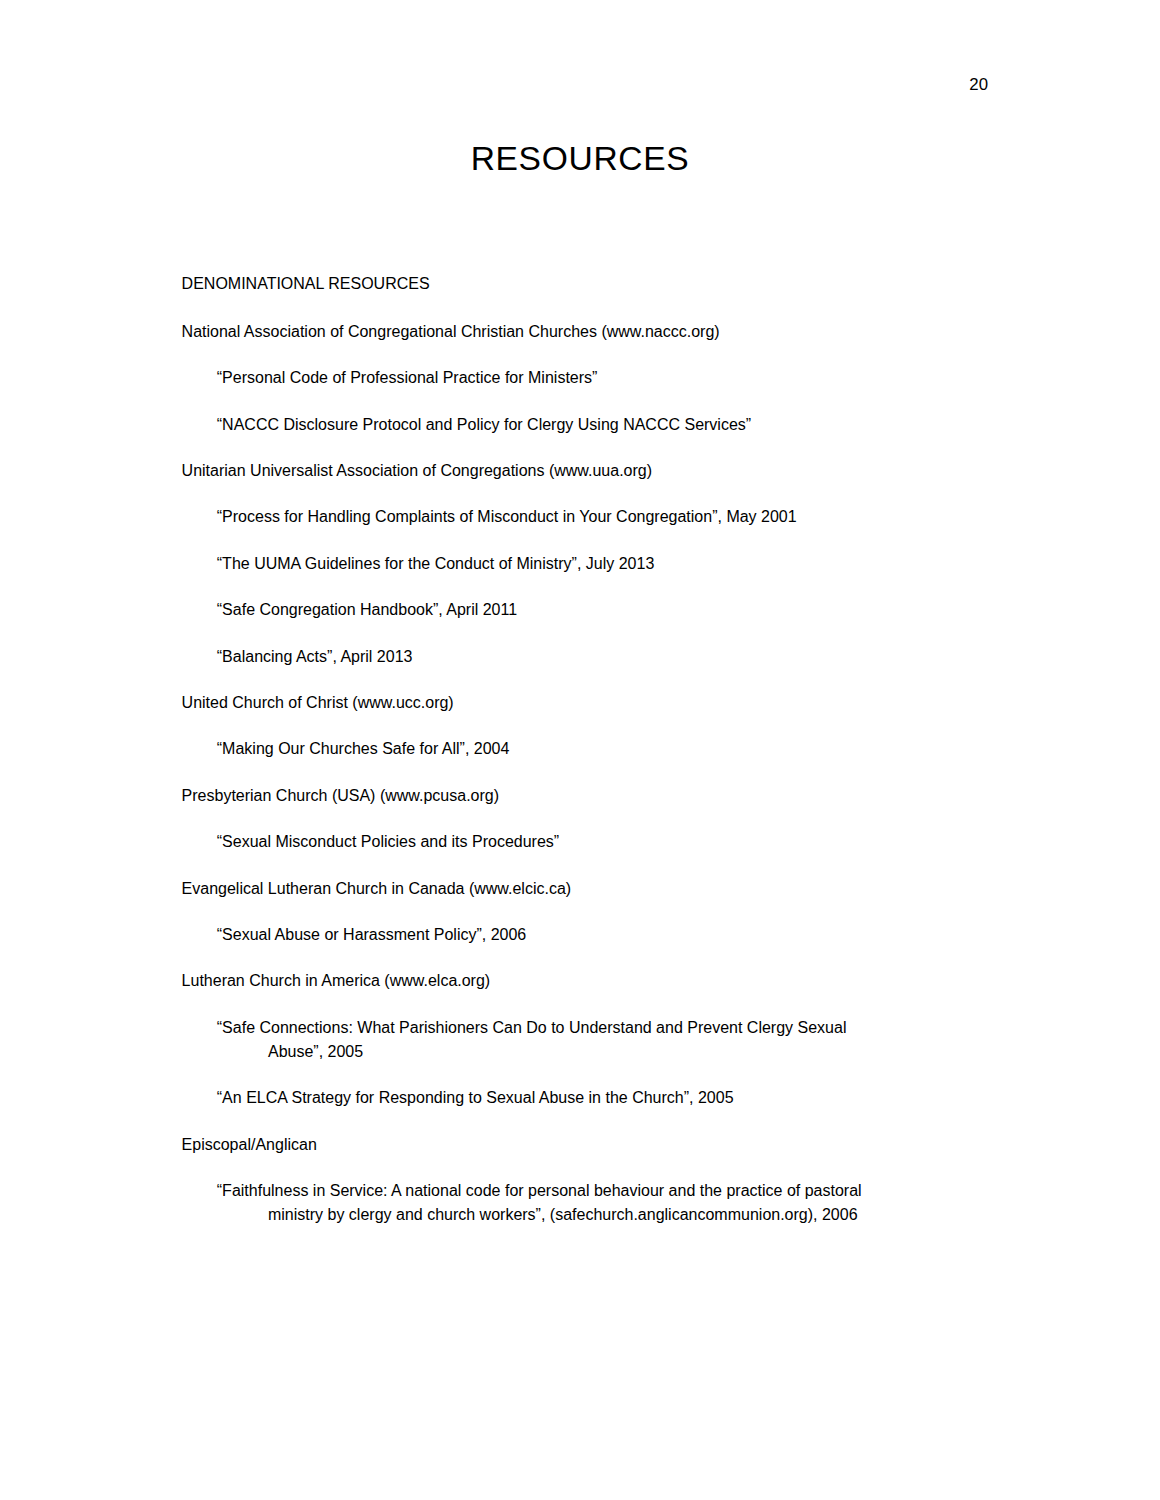20
RESOURCES
DENOMINATIONAL RESOURCES
National Association of Congregational Christian Churches (www.naccc.org)
“Personal Code of Professional Practice for Ministers”
“NACCC Disclosure Protocol and Policy for Clergy Using NACCC Services”
Unitarian Universalist Association of Congregations (www.uua.org)
“Process for Handling Complaints of Misconduct in Your Congregation”, May 2001
“The UUMA Guidelines for the Conduct of Ministry”, July 2013
“Safe Congregation Handbook”, April 2011
“Balancing Acts”, April 2013
United Church of Christ (www.ucc.org)
“Making Our Churches Safe for All”, 2004
Presbyterian Church (USA) (www.pcusa.org)
“Sexual Misconduct Policies and its Procedures”
Evangelical Lutheran Church in Canada (www.elcic.ca)
“Sexual Abuse or Harassment Policy”, 2006
Lutheran Church in America (www.elca.org)
“Safe Connections: What Parishioners Can Do to Understand and Prevent Clergy Sexual Abuse”, 2005
“An ELCA Strategy for Responding to Sexual Abuse in the Church”, 2005
Episcopal/Anglican
“Faithfulness in Service: A national code for personal behaviour and the practice of pastoral ministry by clergy and church workers”, (safechurch.anglicancommunion.org), 2006